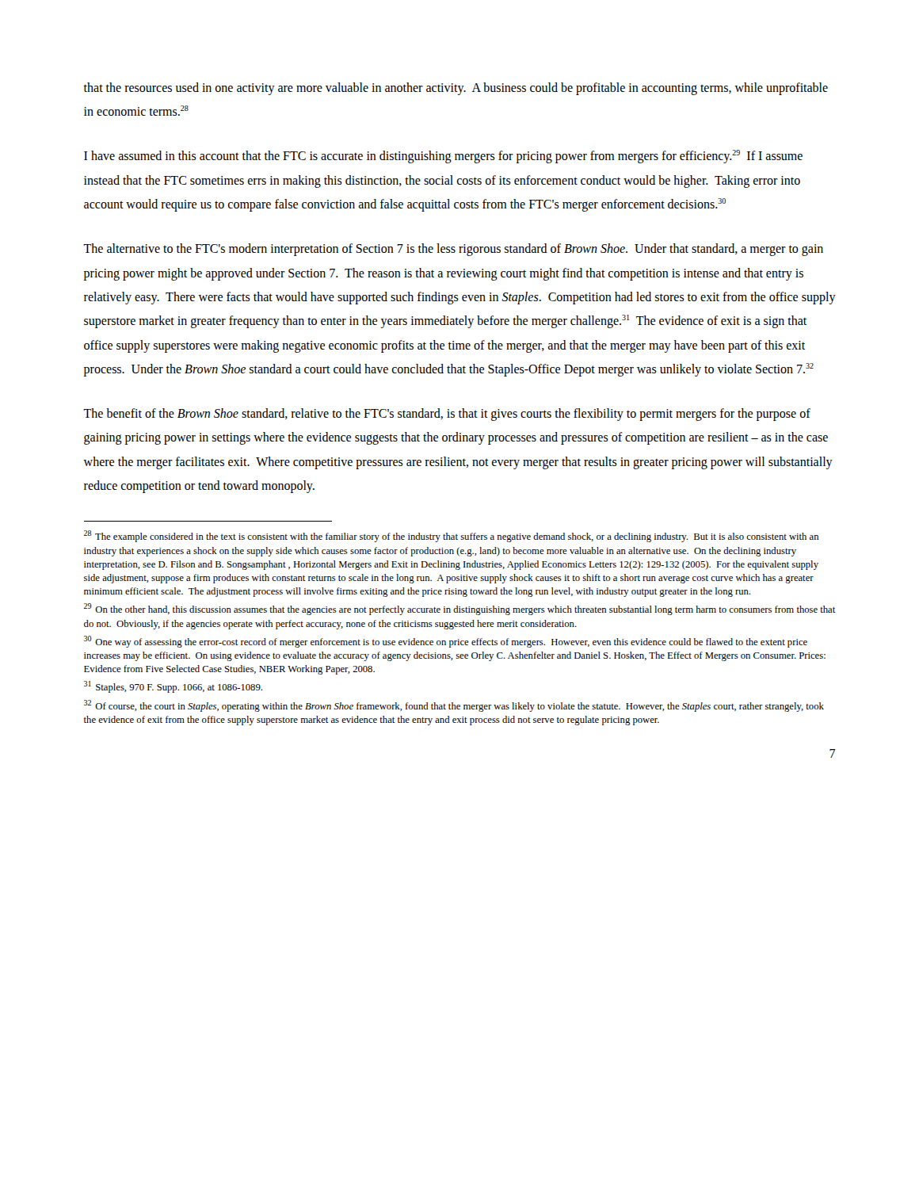that the resources used in one activity are more valuable in another activity. A business could be profitable in accounting terms, while unprofitable in economic terms.28
I have assumed in this account that the FTC is accurate in distinguishing mergers for pricing power from mergers for efficiency.29 If I assume instead that the FTC sometimes errs in making this distinction, the social costs of its enforcement conduct would be higher. Taking error into account would require us to compare false conviction and false acquittal costs from the FTC's merger enforcement decisions.30
The alternative to the FTC's modern interpretation of Section 7 is the less rigorous standard of Brown Shoe. Under that standard, a merger to gain pricing power might be approved under Section 7. The reason is that a reviewing court might find that competition is intense and that entry is relatively easy. There were facts that would have supported such findings even in Staples. Competition had led stores to exit from the office supply superstore market in greater frequency than to enter in the years immediately before the merger challenge.31 The evidence of exit is a sign that office supply superstores were making negative economic profits at the time of the merger, and that the merger may have been part of this exit process. Under the Brown Shoe standard a court could have concluded that the Staples-Office Depot merger was unlikely to violate Section 7.32
The benefit of the Brown Shoe standard, relative to the FTC's standard, is that it gives courts the flexibility to permit mergers for the purpose of gaining pricing power in settings where the evidence suggests that the ordinary processes and pressures of competition are resilient – as in the case where the merger facilitates exit. Where competitive pressures are resilient, not every merger that results in greater pricing power will substantially reduce competition or tend toward monopoly.
28 The example considered in the text is consistent with the familiar story of the industry that suffers a negative demand shock, or a declining industry. But it is also consistent with an industry that experiences a shock on the supply side which causes some factor of production (e.g., land) to become more valuable in an alternative use. On the declining industry interpretation, see D. Filson and B. Songsamphant , Horizontal Mergers and Exit in Declining Industries, Applied Economics Letters 12(2): 129-132 (2005). For the equivalent supply side adjustment, suppose a firm produces with constant returns to scale in the long run. A positive supply shock causes it to shift to a short run average cost curve which has a greater minimum efficient scale. The adjustment process will involve firms exiting and the price rising toward the long run level, with industry output greater in the long run.
29 On the other hand, this discussion assumes that the agencies are not perfectly accurate in distinguishing mergers which threaten substantial long term harm to consumers from those that do not. Obviously, if the agencies operate with perfect accuracy, none of the criticisms suggested here merit consideration.
30 One way of assessing the error-cost record of merger enforcement is to use evidence on price effects of mergers. However, even this evidence could be flawed to the extent price increases may be efficient. On using evidence to evaluate the accuracy of agency decisions, see Orley C. Ashenfelter and Daniel S. Hosken, The Effect of Mergers on Consumer. Prices: Evidence from Five Selected Case Studies, NBER Working Paper, 2008.
31 Staples, 970 F. Supp. 1066, at 1086-1089.
32 Of course, the court in Staples, operating within the Brown Shoe framework, found that the merger was likely to violate the statute. However, the Staples court, rather strangely, took the evidence of exit from the office supply superstore market as evidence that the entry and exit process did not serve to regulate pricing power.
7